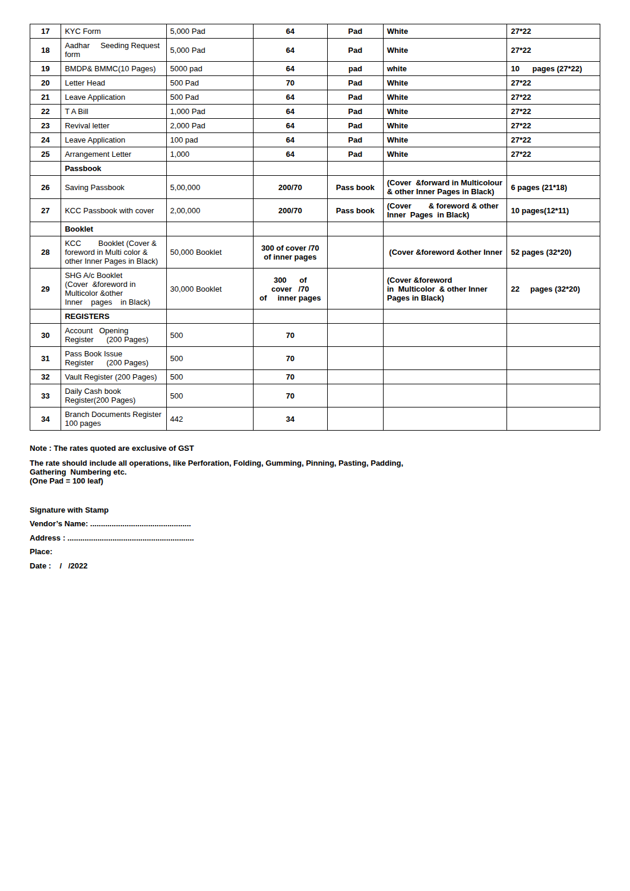| 17 | KYC Form | 5,000 Pad | 64 | Pad | White | 27*22 |
| 18 | Aadhar Seeding Request form | 5,000 Pad | 64 | Pad | White | 27*22 |
| 19 | BMDP& BMMC(10 Pages) | 5000 pad | 64 | pad | white | 10 pages (27*22) |
| 20 | Letter Head | 500 Pad | 70 | Pad | White | 27*22 |
| 21 | Leave Application | 500 Pad | 64 | Pad | White | 27*22 |
| 22 | T A Bill | 1,000 Pad | 64 | Pad | White | 27*22 |
| 23 | Revival letter | 2,000 Pad | 64 | Pad | White | 27*22 |
| 24 | Leave Application | 100 pad | 64 | Pad | White | 27*22 |
| 25 | Arrangement Letter | 1,000 | 64 | Pad | White | 27*22 |
| | Passbook | | | | | |
| 26 | Saving Passbook | 5,00,000 | 200/70 | Pass book | (Cover &forward in Multicolour & other Inner Pages in Black) | 6 pages (21*18) |
| 27 | KCC Passbook with cover | 2,00,000 | 200/70 | Pass book | (Cover & foreword & other Inner Pages in Black) | 10 pages(12*11) |
| | Booklet | | | | | |
| 28 | KCC Booklet (Cover & foreword in Multi color & other Inner Pages in Black) | 50,000 Booklet | 300 of cover /70 of inner pages | | (Cover &foreword &other Inner | 52 pages (32*20) |
| 29 | SHG A/c Booklet (Cover &foreword in Multicolor &other Inner pages in Black) | 30,000 Booklet | 300 of cover /70 of inner pages | | (Cover &foreword in Multicolor & other Inner Pages in Black) | 22 pages (32*20) |
| | REGISTERS | | | | | |
| 30 | Account Opening Register (200 Pages) | 500 | 70 | | | |
| 31 | Pass Book Issue Register (200 Pages) | 500 | 70 | | | |
| 32 | Vault Register (200 Pages) | 500 | 70 | | | |
| 33 | Daily Cash book Register(200 Pages) | 500 | 70 | | | |
| 34 | Branch Documents Register 100 pages | 442 | 34 | | | |
Note : The rates quoted are exclusive of GST
The rate should include all operations, like Perforation, Folding, Gumming, Pinning, Pasting, Padding,
Gathering Numbering etc.
(One Pad = 100 leaf)
Signature with Stamp
Vendor’s Name: ...............................................
Address : ...........................................................
Place:
Date : / /2022